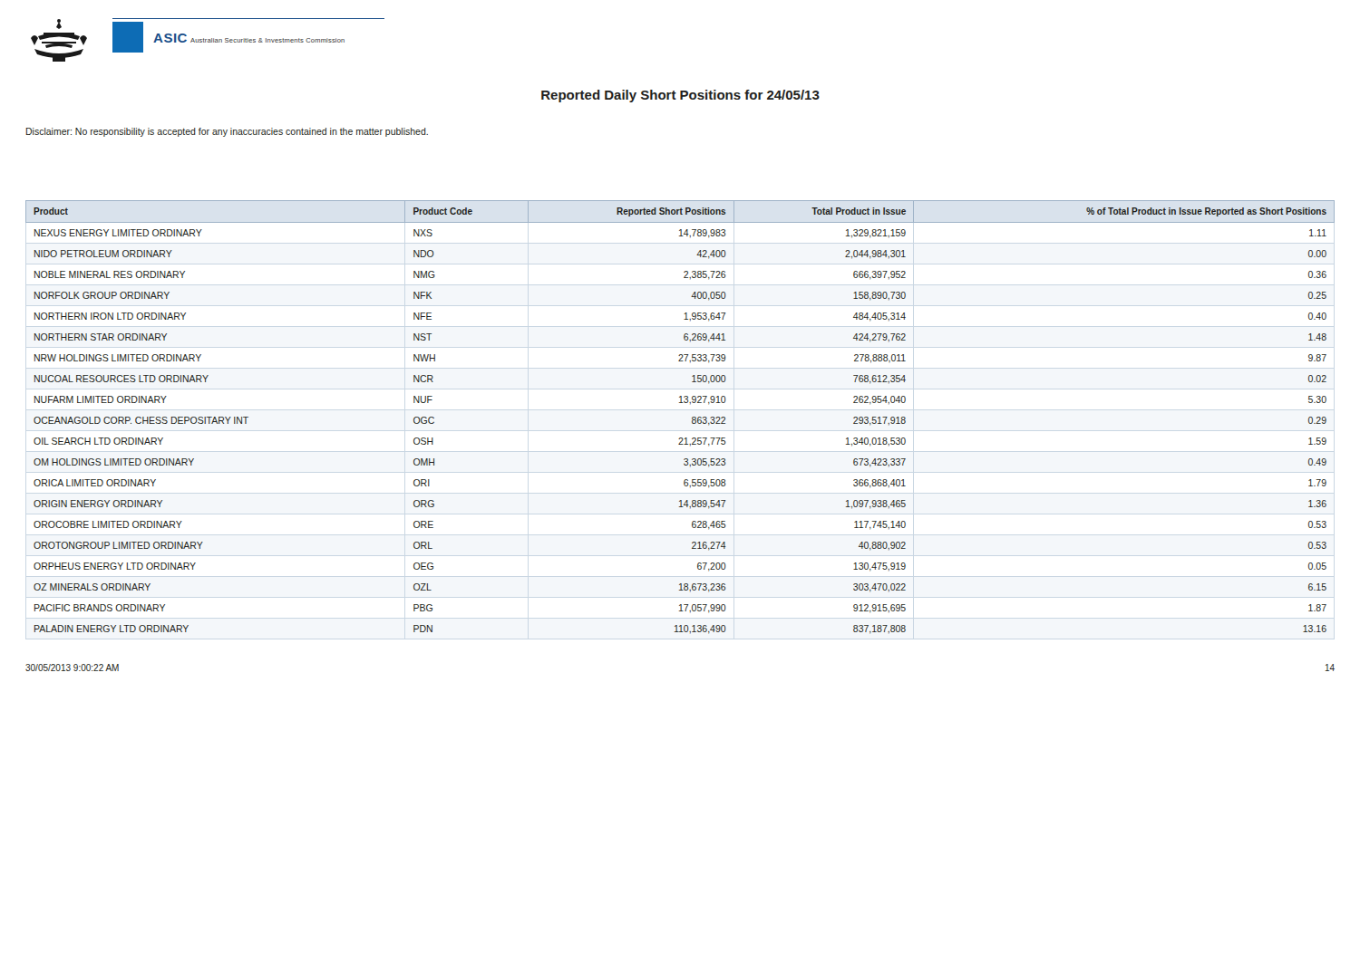ASIC Australian Securities & Investments Commission
Reported Daily Short Positions for 24/05/13
Disclaimer: No responsibility is accepted for any inaccuracies contained in the matter published.
| Product | Product Code | Reported Short Positions | Total Product in Issue | % of Total Product in Issue Reported as Short Positions |
| --- | --- | --- | --- | --- |
| NEXUS ENERGY LIMITED ORDINARY | NXS | 14,789,983 | 1,329,821,159 | 1.11 |
| NIDO PETROLEUM ORDINARY | NDO | 42,400 | 2,044,984,301 | 0.00 |
| NOBLE MINERAL RES ORDINARY | NMG | 2,385,726 | 666,397,952 | 0.36 |
| NORFOLK GROUP ORDINARY | NFK | 400,050 | 158,890,730 | 0.25 |
| NORTHERN IRON LTD ORDINARY | NFE | 1,953,647 | 484,405,314 | 0.40 |
| NORTHERN STAR ORDINARY | NST | 6,269,441 | 424,279,762 | 1.48 |
| NRW HOLDINGS LIMITED ORDINARY | NWH | 27,533,739 | 278,888,011 | 9.87 |
| NUCOAL RESOURCES LTD ORDINARY | NCR | 150,000 | 768,612,354 | 0.02 |
| NUFARM LIMITED ORDINARY | NUF | 13,927,910 | 262,954,040 | 5.30 |
| OCEANAGOLD CORP. CHESS DEPOSITARY INT | OGC | 863,322 | 293,517,918 | 0.29 |
| OIL SEARCH LTD ORDINARY | OSH | 21,257,775 | 1,340,018,530 | 1.59 |
| OM HOLDINGS LIMITED ORDINARY | OMH | 3,305,523 | 673,423,337 | 0.49 |
| ORICA LIMITED ORDINARY | ORI | 6,559,508 | 366,868,401 | 1.79 |
| ORIGIN ENERGY ORDINARY | ORG | 14,889,547 | 1,097,938,465 | 1.36 |
| OROCOBRE LIMITED ORDINARY | ORE | 628,465 | 117,745,140 | 0.53 |
| OROTONGROUP LIMITED ORDINARY | ORL | 216,274 | 40,880,902 | 0.53 |
| ORPHEUS ENERGY LTD ORDINARY | OEG | 67,200 | 130,475,919 | 0.05 |
| OZ MINERALS ORDINARY | OZL | 18,673,236 | 303,470,022 | 6.15 |
| PACIFIC BRANDS ORDINARY | PBG | 17,057,990 | 912,915,695 | 1.87 |
| PALADIN ENERGY LTD ORDINARY | PDN | 110,136,490 | 837,187,808 | 13.16 |
30/05/2013 9:00:22 AM 14